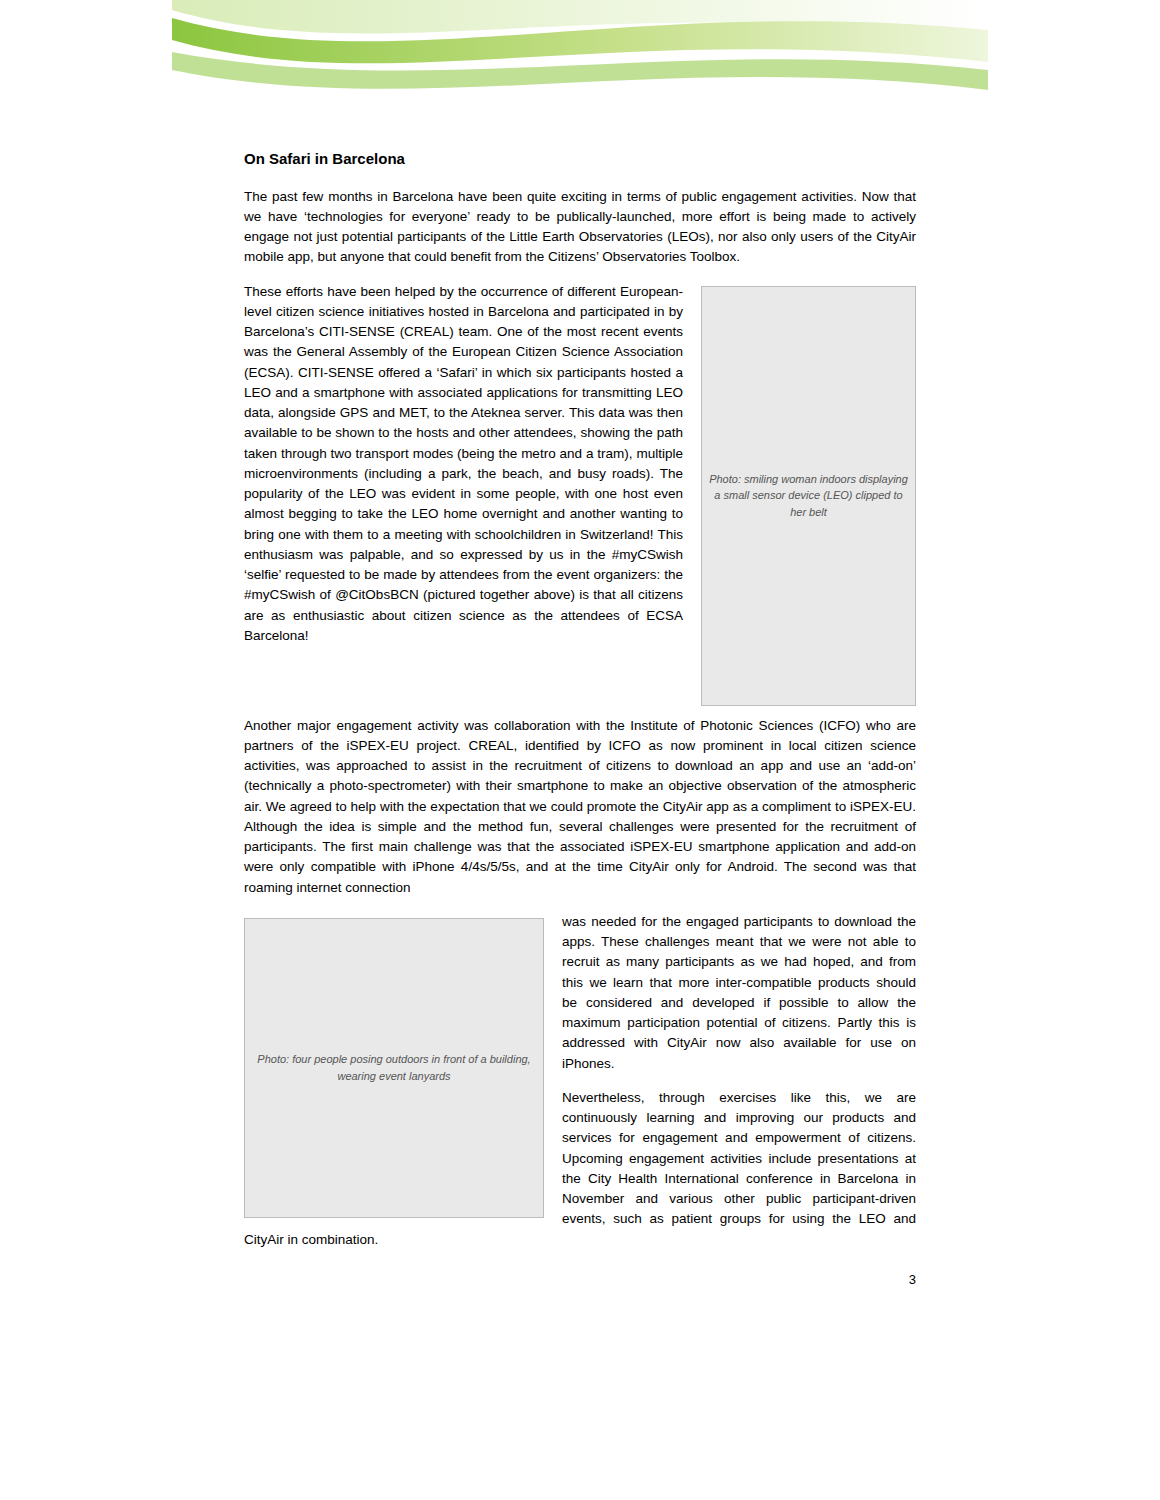On Safari in Barcelona
The past few months in Barcelona have been quite exciting in terms of public engagement activities. Now that we have ‘technologies for everyone’ ready to be publically-launched, more effort is being made to actively engage not just potential participants of the Little Earth Observatories (LEOs), nor also only users of the CityAir mobile app, but anyone that could benefit from the Citizens’ Observatories Toolbox.
Photo: smiling woman indoors displaying a small sensor device (LEO) clipped to her belt
These efforts have been helped by the occurrence of different European-level citizen science initiatives hosted in Barcelona and participated in by Barcelona’s CITI-SENSE (CREAL) team. One of the most recent events was the General Assembly of the European Citizen Science Association (ECSA). CITI-SENSE offered a ‘Safari’ in which six participants hosted a LEO and a smartphone with associated applications for transmitting LEO data, alongside GPS and MET, to the Ateknea server. This data was then available to be shown to the hosts and other attendees, showing the path taken through two transport modes (being the metro and a tram), multiple microenvironments (including a park, the beach, and busy roads). The popularity of the LEO was evident in some people, with one host even almost begging to take the LEO home overnight and another wanting to bring one with them to a meeting with schoolchildren in Switzerland! This enthusiasm was palpable, and so expressed by us in the #myCSwish ‘selfie’ requested to be made by attendees from the event organizers: the #myCSwish of @CitObsBCN (pictured together above) is that all citizens are as enthusiastic about citizen science as the attendees of ECSA Barcelona!
Another major engagement activity was collaboration with the Institute of Photonic Sciences (ICFO) who are partners of the iSPEX-EU project. CREAL, identified by ICFO as now prominent in local citizen science activities, was approached to assist in the recruitment of citizens to download an app and use an ‘add-on’ (technically a photo-spectrometer) with their smartphone to make an objective observation of the atmospheric air. We agreed to help with the expectation that we could promote the CityAir app as a compliment to iSPEX-EU. Although the idea is simple and the method fun, several challenges were presented for the recruitment of participants. The first main challenge was that the associated iSPEX-EU smartphone application and add-on were only compatible with iPhone 4/4s/5/5s, and at the time CityAir only for Android. The second was that roaming internet connection
Photo: four people posing outdoors in front of a building, wearing event lanyards
was needed for the engaged participants to download the apps. These challenges meant that we were not able to recruit as many participants as we had hoped, and from this we learn that more inter-compatible products should be considered and developed if possible to allow the maximum participation potential of citizens. Partly this is addressed with CityAir now also available for use on iPhones.
Nevertheless, through exercises like this, we are continuously learning and improving our products and services for engagement and empowerment of citizens. Upcoming engagement activities include presentations at the City Health International conference in Barcelona in November and various other public participant-driven events, such as patient groups for using the LEO and CityAir in combination.
3